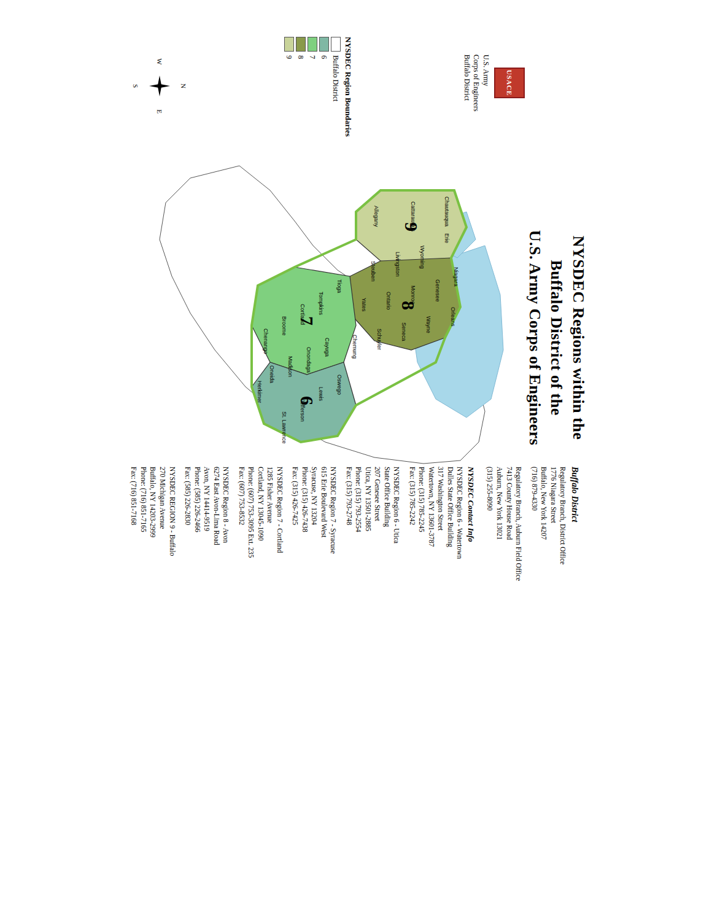NYSDEC Regions within the
Buffalo District of the
U.S. Army Corps of Engineers
USACE
U.S. Army
Corps of Engineers
Buffalo District
NYSDEC Region Boundaries
Buffalo District
6
7
8
9
N E S W
Buffalo District
Regulatory Branch, District Office
1776 Niagara Street
Buffalo, New York 14207
(716) 879-4330
Regulatory Branch, Auburn Field Office
7413 County House Road
Auburn, New York 13021
(315) 255-8090
NYSDEC Contact Info
NYSDEC Region 6 - Watertown
Dulles State Office Building
317 Washington Street
Watertown, NY 13601-3787
Phone: (315) 785-2245
Fax: (315) 785-2242
NYSDEC Region 6 - Utica
State Office Building
207 Genesee Street
Utica, NY 13501-2885
Phone: (315) 793-2554
Fax: (315) 793-2748
NYSDEC Region 7 - Syracuse
615 Erie Boulevard West
Syracuse, NY 13204
Phone: (315) 426-7438
Fax: (315) 426-7425
NYSDEC Region 7 - Cortland
1285 Fisher Avenue
Cortland, NY 13045-1090
Phone: (607) 753-3095 Ext. 235
Fax: (607) 753-8532
NYSDEC Region 8 - Avon
6274 East Avon-Lima Road
Avon, NY 14414-9519
Phone: (585) 226-2466
Fax: (585) 226-2830
NYSDEC REGION 9 - Buffalo
270 Michigan Avenue
Buffalo, NY 14203-2999
Phone: (716) 851-7165
Fax: (716) 851-7168
9 8 7 6 Chautauqua Cattaraugus Allegany Erie Wyoming Livingston Steuben Niagara Genesee Monroe Ontario Yates Orleans Wayne Seneca Schuyler Chemung Tioga Tompkins Cortland Broome Chenango Cayuga Onondaga Madison Oneida Oswego Lewis Jefferson St. Lawrence Herkimer